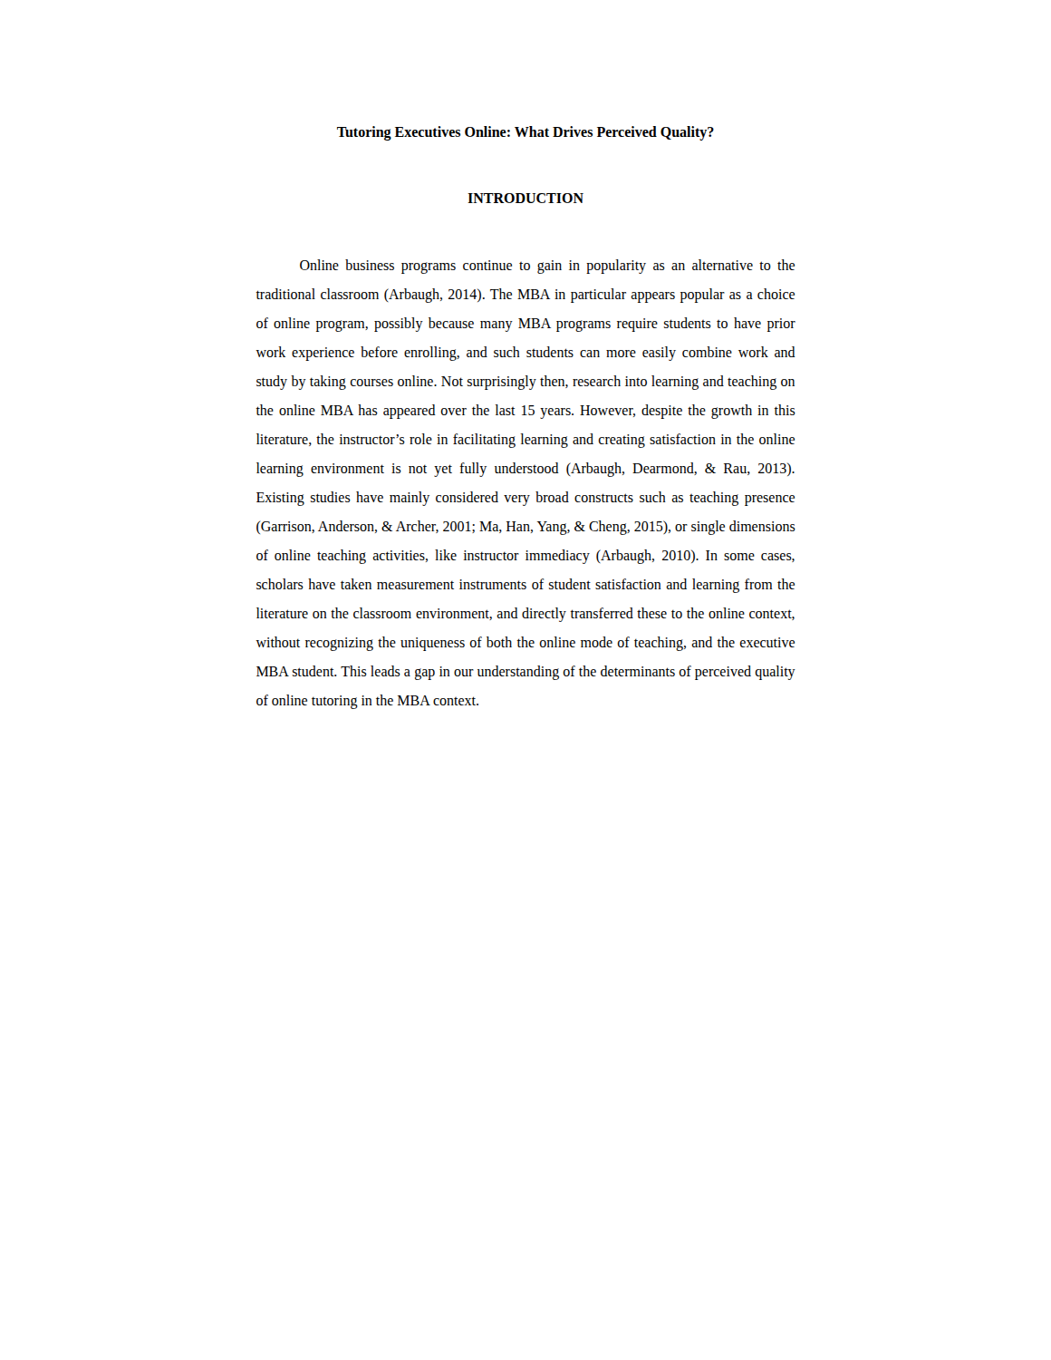Tutoring Executives Online: What Drives Perceived Quality?
INTRODUCTION
Online business programs continue to gain in popularity as an alternative to the traditional classroom (Arbaugh, 2014). The MBA in particular appears popular as a choice of online program, possibly because many MBA programs require students to have prior work experience before enrolling, and such students can more easily combine work and study by taking courses online. Not surprisingly then, research into learning and teaching on the online MBA has appeared over the last 15 years. However, despite the growth in this literature, the instructor’s role in facilitating learning and creating satisfaction in the online learning environment is not yet fully understood (Arbaugh, Dearmond, & Rau, 2013). Existing studies have mainly considered very broad constructs such as teaching presence (Garrison, Anderson, & Archer, 2001; Ma, Han, Yang, & Cheng, 2015), or single dimensions of online teaching activities, like instructor immediacy (Arbaugh, 2010). In some cases, scholars have taken measurement instruments of student satisfaction and learning from the literature on the classroom environment, and directly transferred these to the online context, without recognizing the uniqueness of both the online mode of teaching, and the executive MBA student. This leads a gap in our understanding of the determinants of perceived quality of online tutoring in the MBA context.